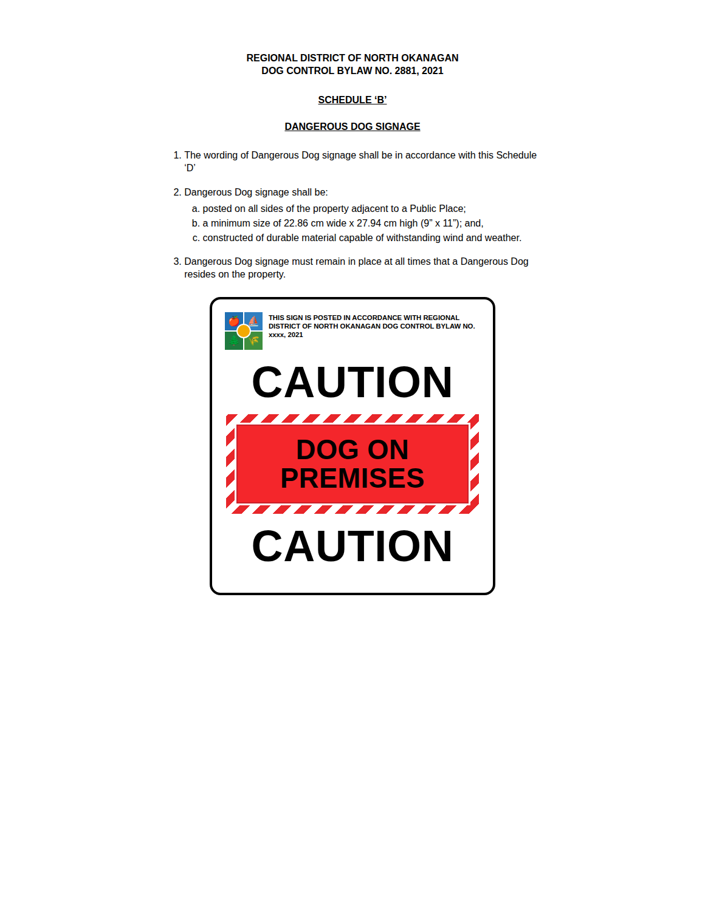REGIONAL DISTRICT OF NORTH OKANAGAN
DOG CONTROL BYLAW NO. 2881, 2021
SCHEDULE ‘B’
DANGEROUS DOG SIGNAGE
The wording of Dangerous Dog signage shall be in accordance with this Schedule ‘D’
Dangerous Dog signage shall be:
posted on all sides of the property adjacent to a Public Place;
a minimum size of 22.86 cm wide x 27.94 cm high (9” x 11”); and,
constructed of durable material capable of withstanding wind and weather.
Dangerous Dog signage must remain in place at all times that a Dangerous Dog resides on the property.
🍎
⛵
🌲
🌾
THIS SIGN IS POSTED IN ACCORDANCE WITH REGIONAL DISTRICT OF NORTH OKANAGAN DOG CONTROL BYLAW NO. xxxx, 2021
CAUTION
DOG ON PREMISES
CAUTION